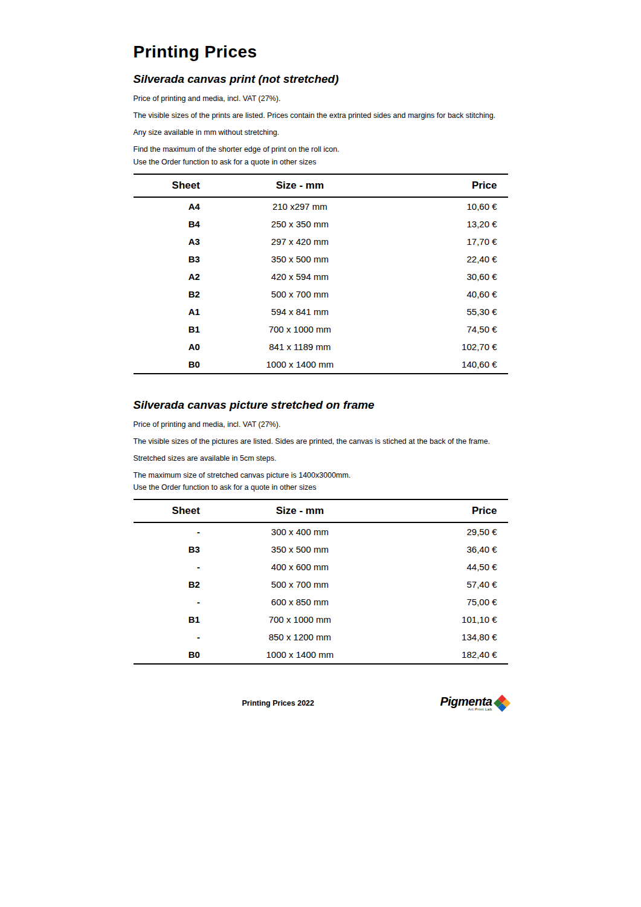Printing Prices
Silverada canvas print (not stretched)
Price of printing and media, incl. VAT (27%).
The visible sizes of the prints are listed. Prices contain the extra printed sides and margins for back stitching.
Any size available in mm without stretching.
Find the maximum of the shorter edge of print on the roll icon.
Use the Order function to ask for a quote in other sizes
| Sheet | Size - mm | Price |
| --- | --- | --- |
| A4 | 210 x297 mm | 10,60 € |
| B4 | 250 x 350 mm | 13,20 € |
| A3 | 297 x 420 mm | 17,70 € |
| B3 | 350 x 500 mm | 22,40 € |
| A2 | 420 x 594 mm | 30,60 € |
| B2 | 500 x 700 mm | 40,60 € |
| A1 | 594 x 841 mm | 55,30 € |
| B1 | 700 x 1000 mm | 74,50 € |
| A0 | 841 x 1189 mm | 102,70 € |
| B0 | 1000 x 1400 mm | 140,60 € |
Silverada canvas picture stretched on frame
Price of printing and media, incl. VAT (27%).
The visible sizes of the pictures are listed. Sides are printed, the canvas is stiched at the back of the frame.
Stretched sizes are available in 5cm steps.
The maximum size of stretched canvas picture is 1400x3000mm.
Use the Order function to ask for a quote in other sizes
| Sheet | Size - mm | Price |
| --- | --- | --- |
| - | 300 x 400 mm | 29,50 € |
| B3 | 350 x 500 mm | 36,40 € |
| - | 400 x 600 mm | 44,50 € |
| B2 | 500 x 700 mm | 57,40 € |
| - | 600 x 850 mm | 75,00 € |
| B1 | 700 x 1000 mm | 101,10 € |
| - | 850 x 1200 mm | 134,80 € |
| B0 | 1000 x 1400 mm | 182,40 € |
Printing Prices 2022
Pigmenta Art Print Lab